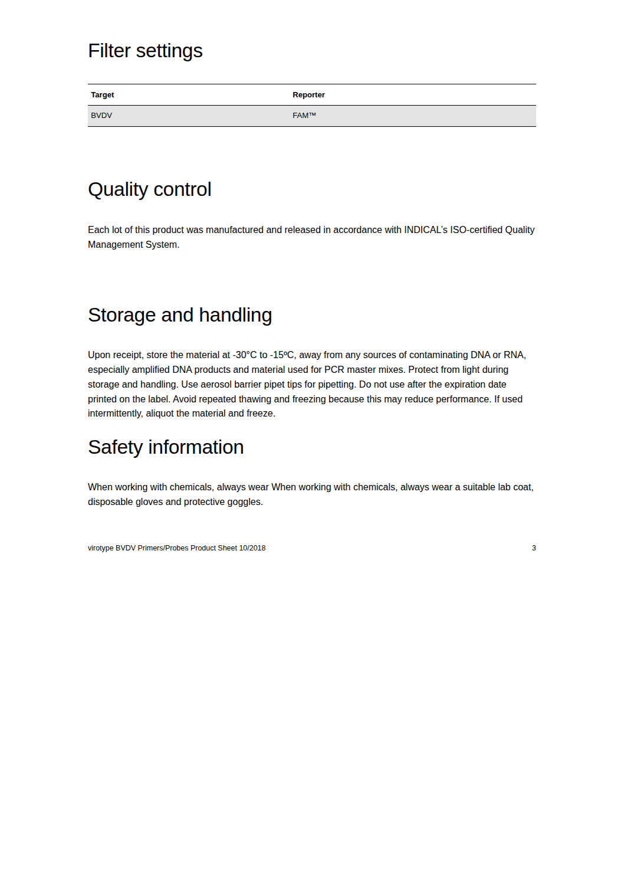Filter settings
| Target | Reporter |
| --- | --- |
| BVDV | FAM™ |
Quality control
Each lot of this product was manufactured and released in accordance with INDICAL’s ISO-certified Quality Management System.
Storage and handling
Upon receipt, store the material at -30°C to -15ºC, away from any sources of contaminating DNA or RNA, especially amplified DNA products and material used for PCR master mixes. Protect from light during storage and handling. Use aerosol barrier pipet tips for pipetting. Do not use after the expiration date printed on the label. Avoid repeated thawing and freezing because this may reduce performance. If used intermittently, aliquot the material and freeze.
Safety information
When working with chemicals, always wear When working with chemicals, always wear a suitable lab coat, disposable gloves and protective goggles.
virotype BVDV Primers/Probes Product Sheet 10/2018 3